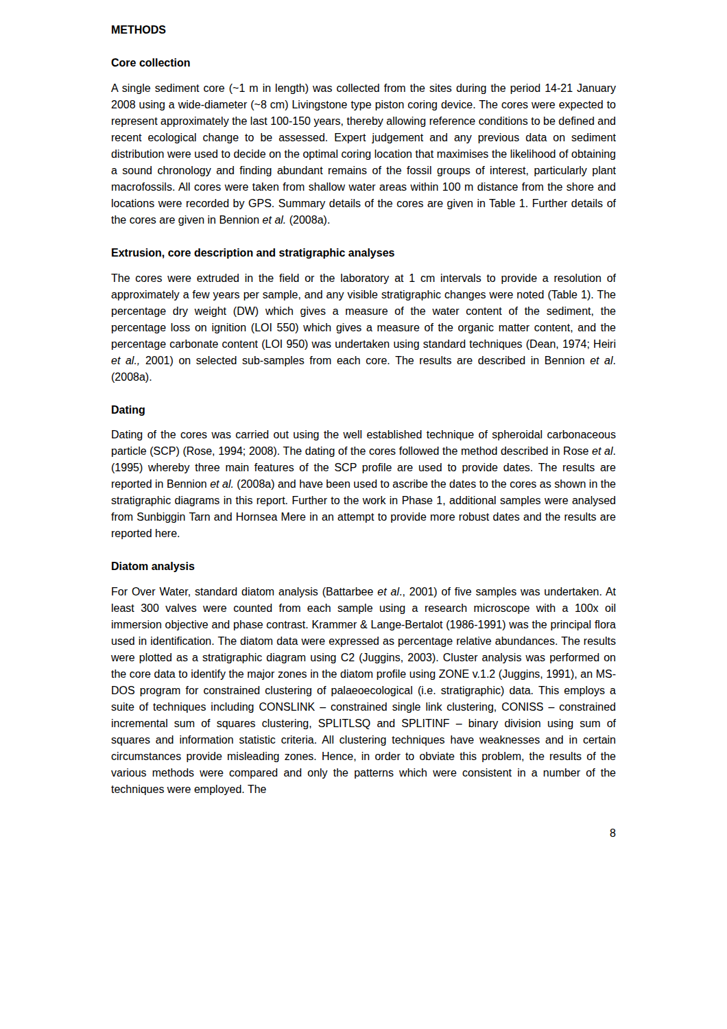METHODS
Core collection
A single sediment core (~1 m in length) was collected from the sites during the period 14-21 January 2008 using a wide-diameter (~8 cm) Livingstone type piston coring device. The cores were expected to represent approximately the last 100-150 years, thereby allowing reference conditions to be defined and recent ecological change to be assessed. Expert judgement and any previous data on sediment distribution were used to decide on the optimal coring location that maximises the likelihood of obtaining a sound chronology and finding abundant remains of the fossil groups of interest, particularly plant macrofossils. All cores were taken from shallow water areas within 100 m distance from the shore and locations were recorded by GPS. Summary details of the cores are given in Table 1. Further details of the cores are given in Bennion et al. (2008a).
Extrusion, core description and stratigraphic analyses
The cores were extruded in the field or the laboratory at 1 cm intervals to provide a resolution of approximately a few years per sample, and any visible stratigraphic changes were noted (Table 1). The percentage dry weight (DW) which gives a measure of the water content of the sediment, the percentage loss on ignition (LOI 550) which gives a measure of the organic matter content, and the percentage carbonate content (LOI 950) was undertaken using standard techniques (Dean, 1974; Heiri et al., 2001) on selected sub-samples from each core. The results are described in Bennion et al. (2008a).
Dating
Dating of the cores was carried out using the well established technique of spheroidal carbonaceous particle (SCP) (Rose, 1994; 2008). The dating of the cores followed the method described in Rose et al. (1995) whereby three main features of the SCP profile are used to provide dates. The results are reported in Bennion et al. (2008a) and have been used to ascribe the dates to the cores as shown in the stratigraphic diagrams in this report. Further to the work in Phase 1, additional samples were analysed from Sunbiggin Tarn and Hornsea Mere in an attempt to provide more robust dates and the results are reported here.
Diatom analysis
For Over Water, standard diatom analysis (Battarbee et al., 2001) of five samples was undertaken. At least 300 valves were counted from each sample using a research microscope with a 100x oil immersion objective and phase contrast. Krammer & Lange-Bertalot (1986-1991) was the principal flora used in identification. The diatom data were expressed as percentage relative abundances. The results were plotted as a stratigraphic diagram using C2 (Juggins, 2003). Cluster analysis was performed on the core data to identify the major zones in the diatom profile using ZONE v.1.2 (Juggins, 1991), an MS-DOS program for constrained clustering of palaeoecological (i.e. stratigraphic) data. This employs a suite of techniques including CONSLINK – constrained single link clustering, CONISS – constrained incremental sum of squares clustering, SPLITLSQ and SPLITINF – binary division using sum of squares and information statistic criteria. All clustering techniques have weaknesses and in certain circumstances provide misleading zones. Hence, in order to obviate this problem, the results of the various methods were compared and only the patterns which were consistent in a number of the techniques were employed. The
8